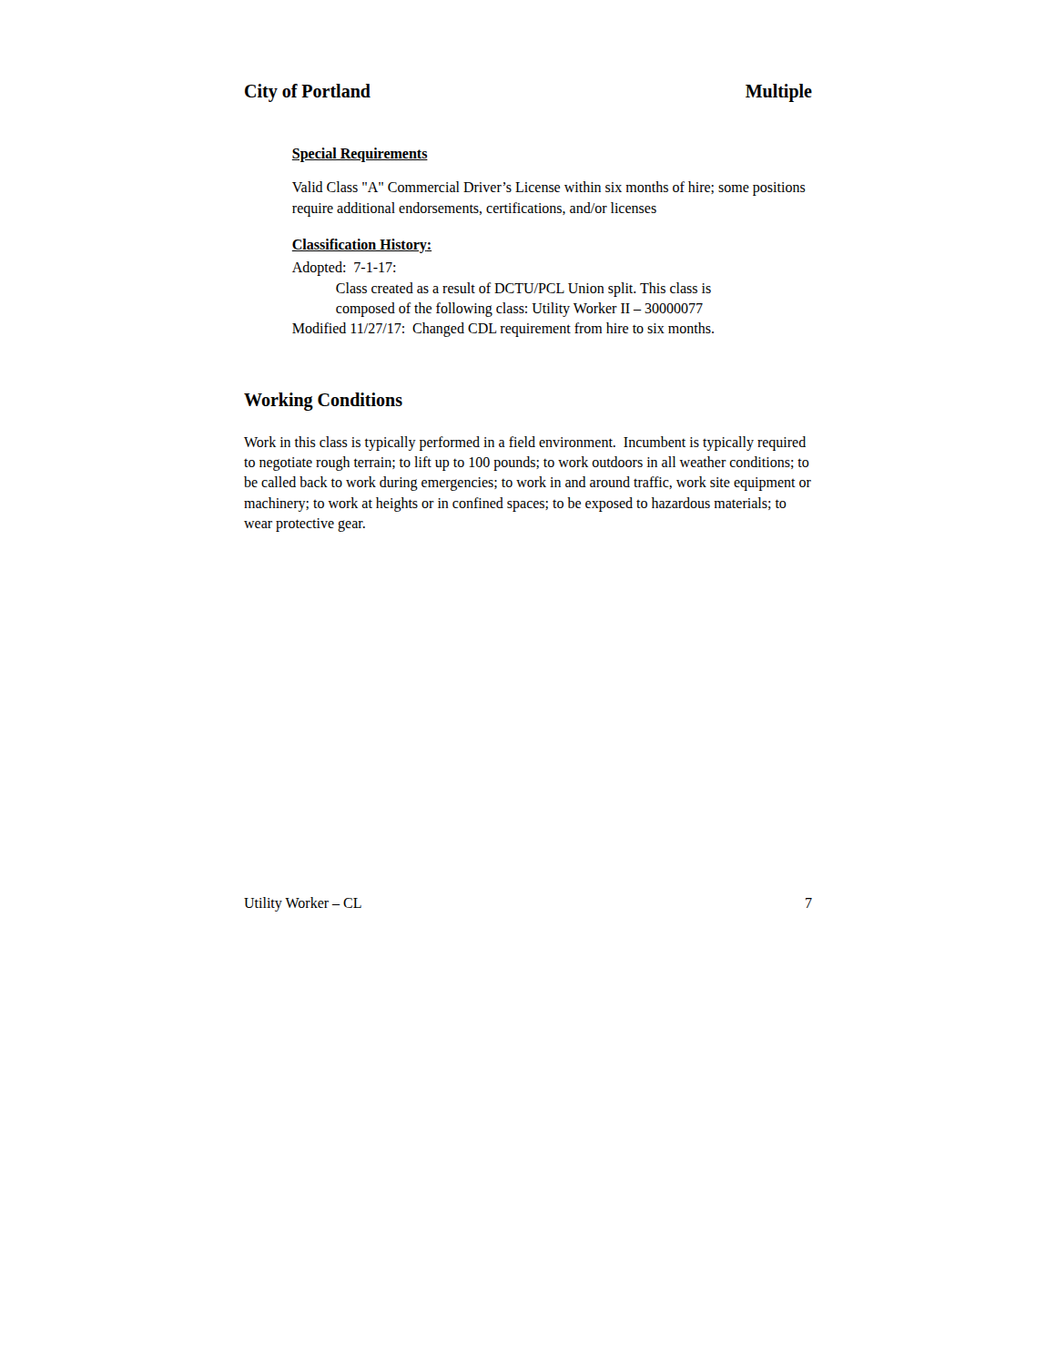City of Portland Multiple
Special Requirements
Valid Class "A" Commercial Driver’s License within six months of hire; some positions require additional endorsements, certifications, and/or licenses
Classification History:
Adopted: 7-1-17:
Class created as a result of DCTU/PCL Union split. This class is
composed of the following class: Utility Worker II – 30000077
Modified 11/27/17: Changed CDL requirement from hire to six months.
Working Conditions
Work in this class is typically performed in a field environment. Incumbent is typically required to negotiate rough terrain; to lift up to 100 pounds; to work outdoors in all weather conditions; to be called back to work during emergencies; to work in and around traffic, work site equipment or machinery; to work at heights or in confined spaces; to be exposed to hazardous materials; to wear protective gear.
Utility Worker – CL 7